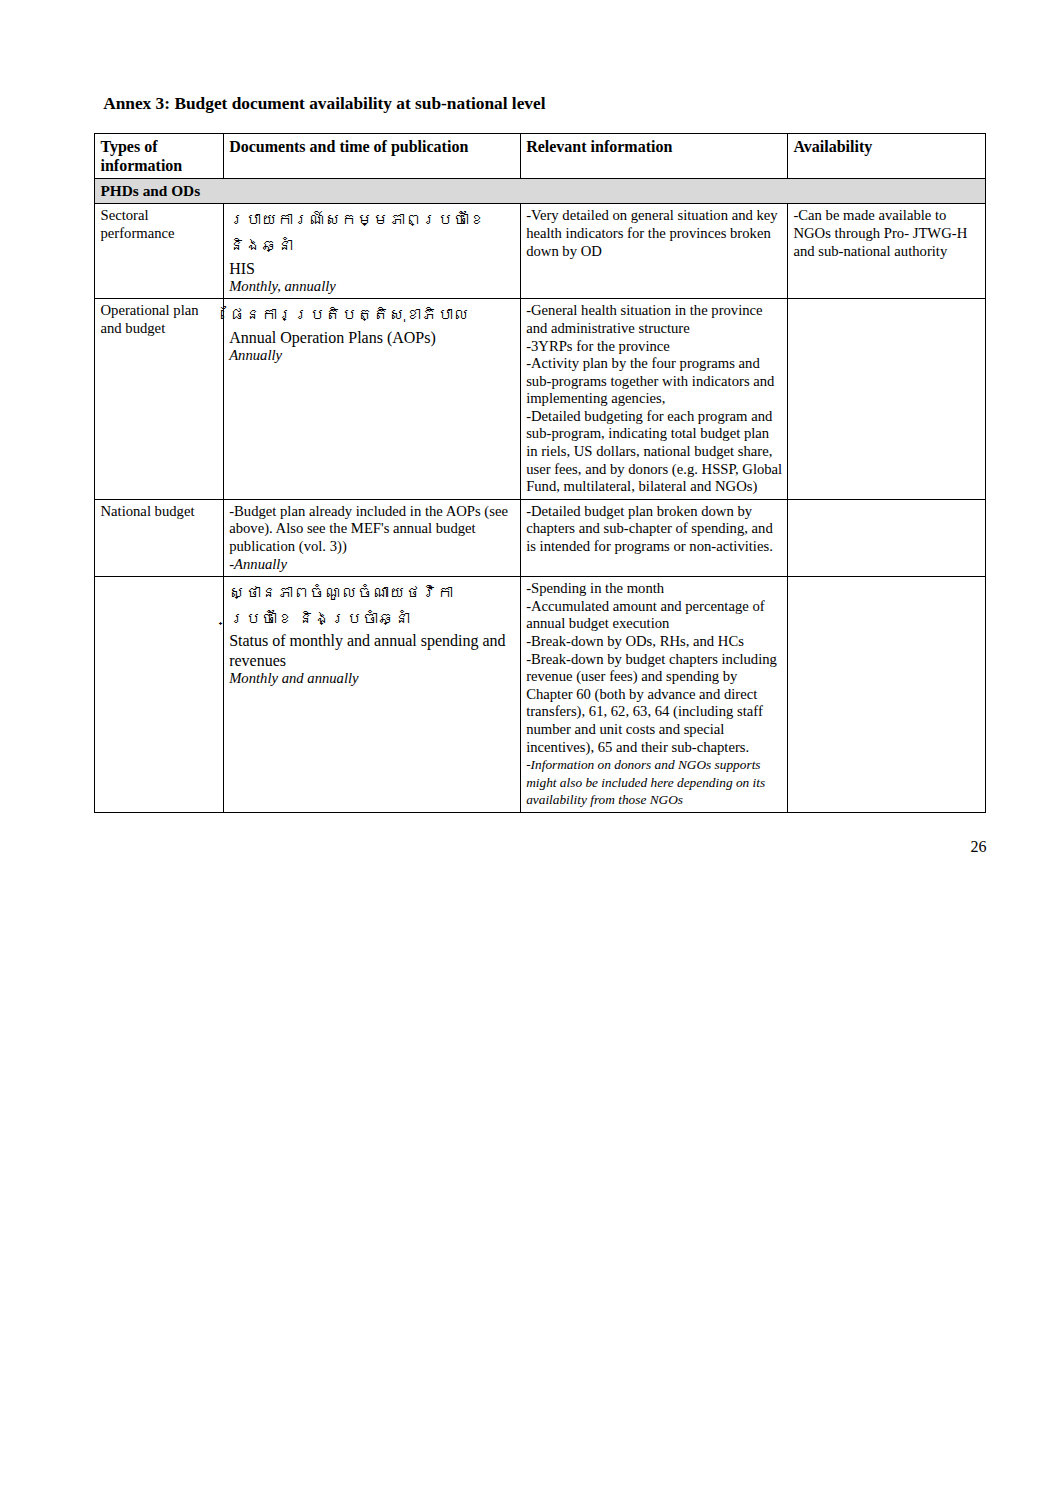Annex 3: Budget document availability at sub-national level
| Types of information | Documents and time of publication | Relevant information | Availability |
| --- | --- | --- | --- |
| PHDs and ODs |
| Sectoral performance | របាយការណ៍សកម្មភាពប្រចាំខែ និងឆ្នាំ HIS Monthly, annually | -Very detailed on general situation and key health indicators for the provinces broken down by OD | -Can be made available to NGOs through Pro- JTWG-H and sub-national authority |
| Operational plan and budget | ផែនការប្រតិបត្តិសុខាភិបាល Annual Operation Plans (AOPs) Annually | -General health situation in the province and administrative structure -3YRPs for the province -Activity plan by the four programs and sub-programs together with indicators and implementing agencies, -Detailed budgeting for each program and sub-program, indicating total budget plan in riels, US dollars, national budget share, user fees, and by donors (e.g. HSSP, Global Fund, multilateral, bilateral and NGOs) | |
| National budget | -Budget plan already included in the AOPs (see above). Also see the MEF's annual budget publication (vol. 3)) -Annually | -Detailed budget plan broken down by chapters and sub-chapter of spending, and is intended for programs or non-activities. | |
| | ស្ថានភាពចំណូលចំណាយថវិកាប្រចាំខែ និងប្រចាំឆ្នាំ Status of monthly and annual spending and revenues Monthly and annually | -Spending in the month -Accumulated amount and percentage of annual budget execution -Break-down by ODs, RHs, and HCs -Break-down by budget chapters including revenue (user fees) and spending by Chapter 60 (both by advance and direct transfers), 61, 62, 63, 64 (including staff number and unit costs and special incentives), 65 and their sub-chapters. -Information on donors and NGOs supports might also be included here depending on its availability from those NGOs | |
26